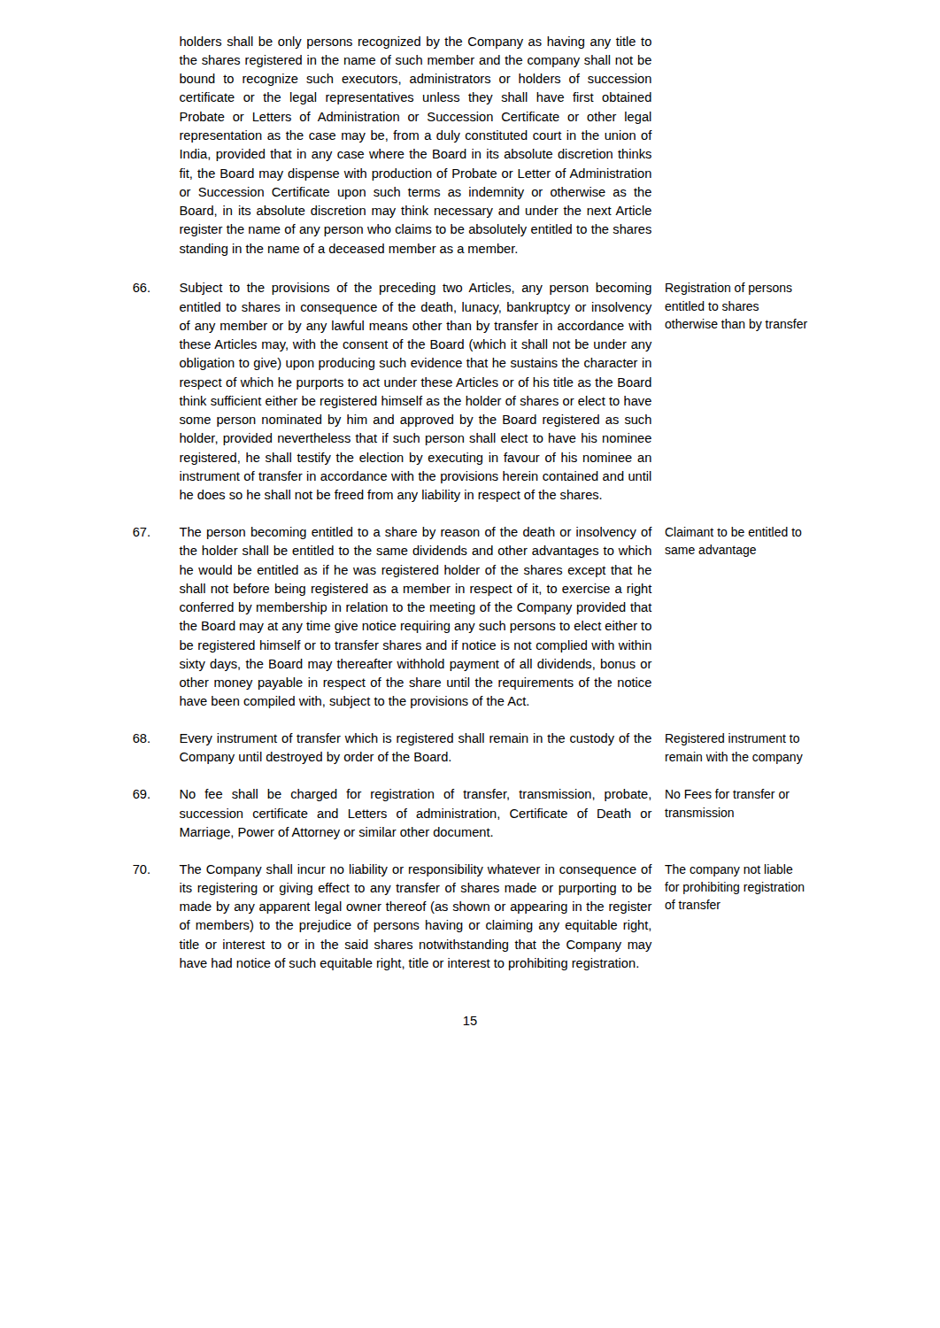holders shall be only persons recognized by the Company as having any title to the shares registered in the name of such member and the company shall not be bound to recognize such executors, administrators or holders of succession certificate or the legal representatives unless they shall have first obtained Probate or Letters of Administration or Succession Certificate or other legal representation as the case may be, from a duly constituted court in the union of India, provided that in any case where the Board in its absolute discretion thinks fit, the Board may dispense with production of Probate or Letter of Administration or Succession Certificate upon such terms as indemnity or otherwise as the Board, in its absolute discretion may think necessary and under the next Article register the name of any person who claims to be absolutely entitled to the shares standing in the name of a deceased member as a member.
66.
Subject to the provisions of the preceding two Articles, any person becoming entitled to shares in consequence of the death, lunacy, bankruptcy or insolvency of any member or by any lawful means other than by transfer in accordance with these Articles may, with the consent of the Board (which it shall not be under any obligation to give) upon producing such evidence that he sustains the character in respect of which he purports to act under these Articles or of his title as the Board think sufficient either be registered himself as the holder of shares or elect to have some person nominated by him and approved by the Board registered as such holder, provided nevertheless that if such person shall elect to have his nominee registered, he shall testify the election by executing in favour of his nominee an instrument of transfer in accordance with the provisions herein contained and until he does so he shall not be freed from any liability in respect of the shares.
Registration of persons entitled to shares otherwise than by transfer
67.
The person becoming entitled to a share by reason of the death or insolvency of the holder shall be entitled to the same dividends and other advantages to which he would be entitled as if he was registered holder of the shares except that he shall not before being registered as a member in respect of it, to exercise a right conferred by membership in relation to the meeting of the Company provided that the Board may at any time give notice requiring any such persons to elect either to be registered himself or to transfer shares and if notice is not complied with within sixty days, the Board may thereafter withhold payment of all dividends, bonus or other money payable in respect of the share until the requirements of the notice have been compiled with, subject to the provisions of the Act.
Claimant to be entitled to same advantage
68.
Every instrument of transfer which is registered shall remain in the custody of the Company until destroyed by order of the Board.
Registered instrument to remain with the company
69.
No fee shall be charged for registration of transfer, transmission, probate, succession certificate and Letters of administration, Certificate of Death or Marriage, Power of Attorney or similar other document.
No Fees for transfer or transmission
70.
The Company shall incur no liability or responsibility whatever in consequence of its registering or giving effect to any transfer of shares made or purporting to be made by any apparent legal owner thereof (as shown or appearing in the register of members) to the prejudice of persons having or claiming any equitable right, title or interest to or in the said shares notwithstanding that the Company may have had notice of such equitable right, title or interest to prohibiting registration.
The company not liable for prohibiting registration of transfer
15